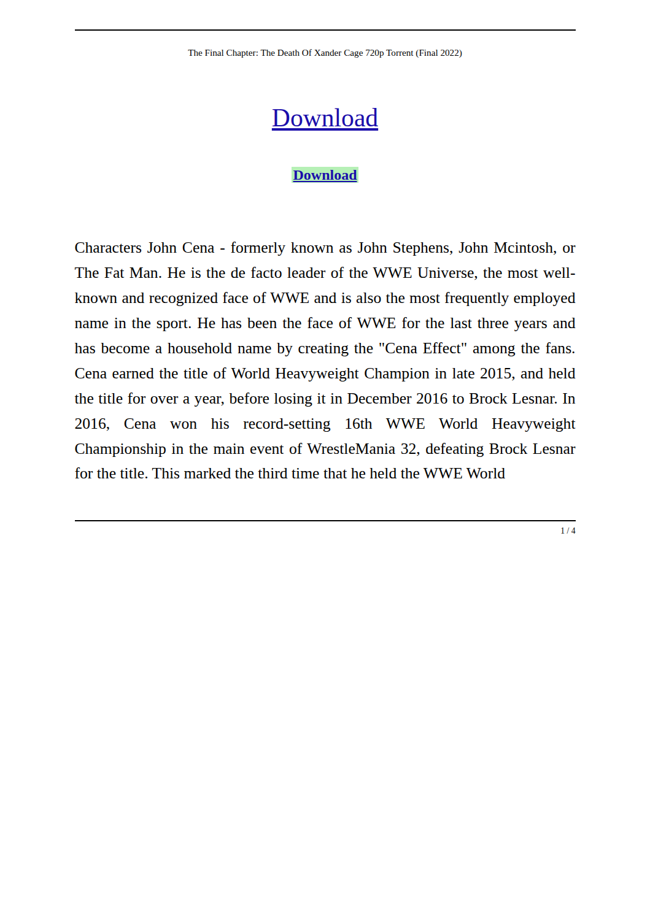The Final Chapter: The Death Of Xander Cage 720p Torrent (Final 2022)
Download
Download
Characters John Cena - formerly known as John Stephens, John Mcintosh, or The Fat Man. He is the de facto leader of the WWE Universe, the most well-known and recognized face of WWE and is also the most frequently employed name in the sport. He has been the face of WWE for the last three years and has become a household name by creating the "Cena Effect" among the fans. Cena earned the title of World Heavyweight Champion in late 2015, and held the title for over a year, before losing it in December 2016 to Brock Lesnar. In 2016, Cena won his record-setting 16th WWE World Heavyweight Championship in the main event of WrestleMania 32, defeating Brock Lesnar for the title. This marked the third time that he held the WWE World
1 / 4